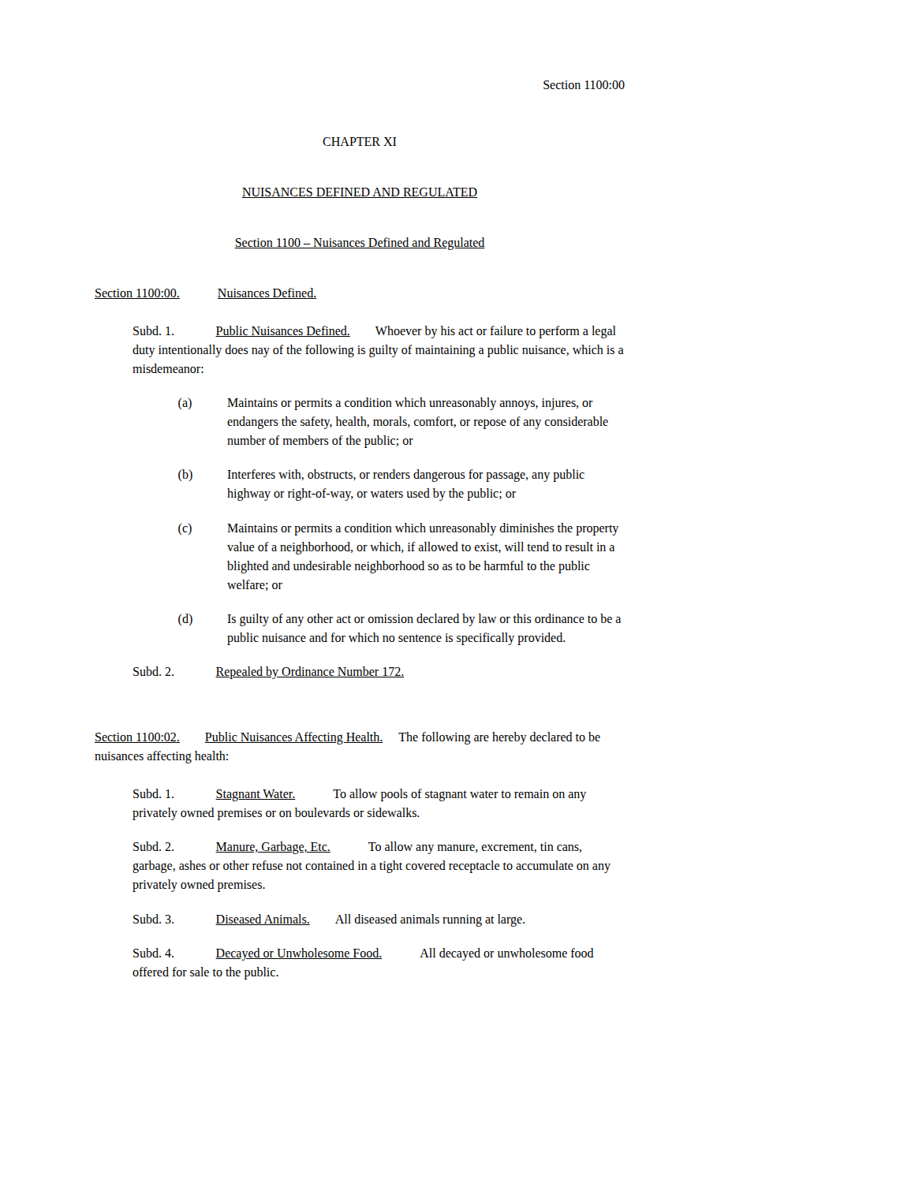Section 1100:00
CHAPTER XI
NUISANCES DEFINED AND REGULATED
Section 1100 – Nuisances Defined and Regulated
Section 1100:00.   Nuisances Defined.
Subd. 1. Public Nuisances Defined.  Whoever by his act or failure to perform a legal duty intentionally does nay of the following is guilty of maintaining a public nuisance, which is a misdemeanor:
(a)
Maintains or permits a condition which unreasonably annoys, injures, or endangers the safety, health, morals, comfort, or repose of any considerable number of members of the public; or
(b)
Interferes with, obstructs, or renders dangerous for passage, any public highway or right-of-way, or waters used by the public; or
(c)
Maintains or permits a condition which unreasonably diminishes the property value of a neighborhood, or which, if allowed to exist, will tend to result in a blighted and undesirable neighborhood so as to be harmful to the public welfare; or
(d)
Is guilty of any other act or omission declared by law or this ordinance to be a public nuisance and for which no sentence is specifically provided.
Subd. 2. Repealed by Ordinance Number 172.
Section 1100:02.  Public Nuisances Affecting Health.  The following are hereby declared to be nuisances affecting health:
Subd. 1. Stagnant Water.   To allow pools of stagnant water to remain on any privately owned premises or on boulevards or sidewalks.
Subd. 2. Manure, Garbage, Etc.   To allow any manure, excrement, tin cans, garbage, ashes or other refuse not contained in a tight covered receptacle to accumulate on any privately owned premises.
Subd. 3. Diseased Animals.  All diseased animals running at large.
Subd. 4. Decayed or Unwholesome Food.   All decayed or unwholesome food offered for sale to the public.